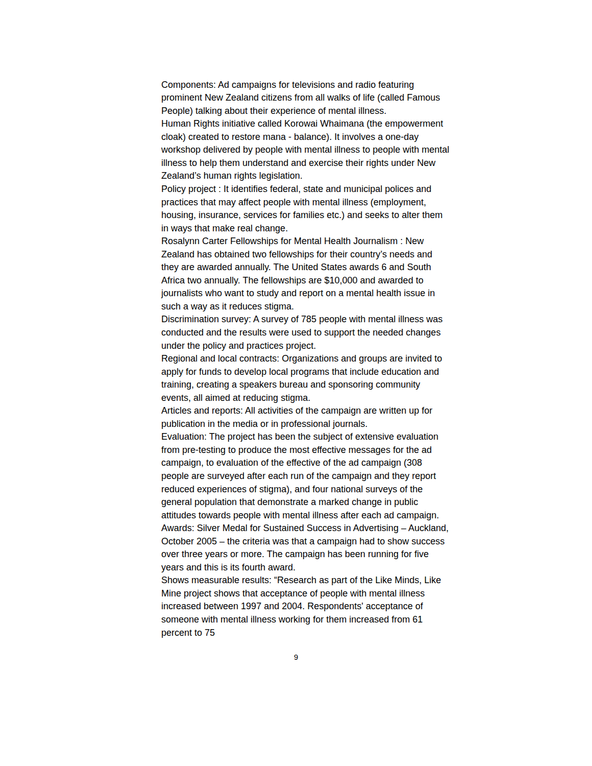Components: Ad campaigns for televisions and radio featuring prominent New Zealand citizens from all walks of life (called Famous People) talking about their experience of mental illness.
Human Rights initiative called Korowai Whaimana (the empowerment cloak) created to restore mana - balance). It involves a one-day workshop delivered by people with mental illness to people with mental illness to help them understand and exercise their rights under New Zealand’s human rights legislation.
Policy project : It identifies federal, state and municipal polices and practices that may affect people with mental illness (employment, housing, insurance, services for families etc.) and seeks to alter them in ways that make real change.
Rosalynn Carter Fellowships for Mental Health Journalism : New Zealand has obtained two fellowships for their country’s needs and they are awarded annually. The United States awards 6 and South Africa two annually. The fellowships are $10,000 and awarded to journalists who want to study and report on a mental health issue in such a way as it reduces stigma.
Discrimination survey: A survey of 785 people with mental illness was conducted and the results were used to support the needed changes under the policy and practices project.
Regional and local contracts: Organizations and groups are invited to apply for funds to develop local programs that include education and training, creating a speakers bureau and sponsoring community events, all aimed at reducing stigma.
Articles and reports: All activities of the campaign are written up for publication in the media or in professional journals.
Evaluation: The project has been the subject of extensive evaluation from pre-testing to produce the most effective messages for the ad campaign, to evaluation of the effective of the ad campaign (308 people are surveyed after each run of the campaign and they report reduced experiences of stigma), and four national surveys of the general population that demonstrate a marked change in public attitudes towards people with mental illness after each ad campaign.
Awards: Silver Medal for Sustained Success in Advertising – Auckland, October 2005 – the criteria was that a campaign had to show success over three years or more. The campaign has been running for five years and this is its fourth award.
Shows measurable results: “Research as part of the Like Minds, Like Mine project shows that acceptance of people with mental illness increased between 1997 and 2004. Respondents' acceptance of someone with mental illness working for them increased from 61 percent to 75
9